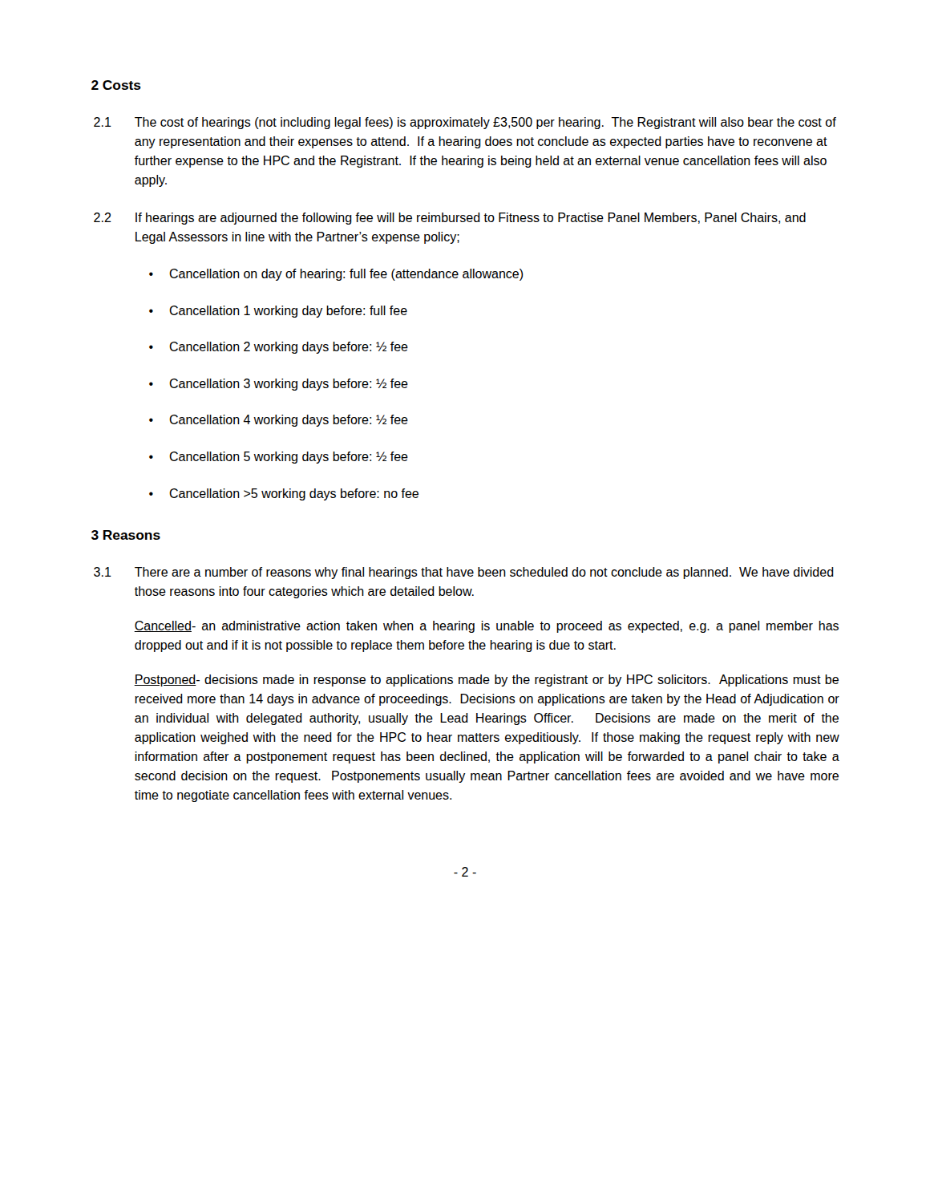2 Costs
2.1
The cost of hearings (not including legal fees) is approximately £3,500 per hearing. The Registrant will also bear the cost of any representation and their expenses to attend. If a hearing does not conclude as expected parties have to reconvene at further expense to the HPC and the Registrant. If the hearing is being held at an external venue cancellation fees will also apply.
2.2
If hearings are adjourned the following fee will be reimbursed to Fitness to Practise Panel Members, Panel Chairs, and Legal Assessors in line with the Partner’s expense policy;
Cancellation on day of hearing: full fee (attendance allowance)
Cancellation 1 working day before: full fee
Cancellation 2 working days before: ½ fee
Cancellation 3 working days before: ½ fee
Cancellation 4 working days before: ½ fee
Cancellation 5 working days before: ½ fee
Cancellation >5 working days before: no fee
3 Reasons
3.1
There are a number of reasons why final hearings that have been scheduled do not conclude as planned. We have divided those reasons into four categories which are detailed below.
Cancelled- an administrative action taken when a hearing is unable to proceed as expected, e.g. a panel member has dropped out and if it is not possible to replace them before the hearing is due to start.
Postponed- decisions made in response to applications made by the registrant or by HPC solicitors. Applications must be received more than 14 days in advance of proceedings. Decisions on applications are taken by the Head of Adjudication or an individual with delegated authority, usually the Lead Hearings Officer. Decisions are made on the merit of the application weighed with the need for the HPC to hear matters expeditiously. If those making the request reply with new information after a postponement request has been declined, the application will be forwarded to a panel chair to take a second decision on the request. Postponements usually mean Partner cancellation fees are avoided and we have more time to negotiate cancellation fees with external venues.
- 2 -